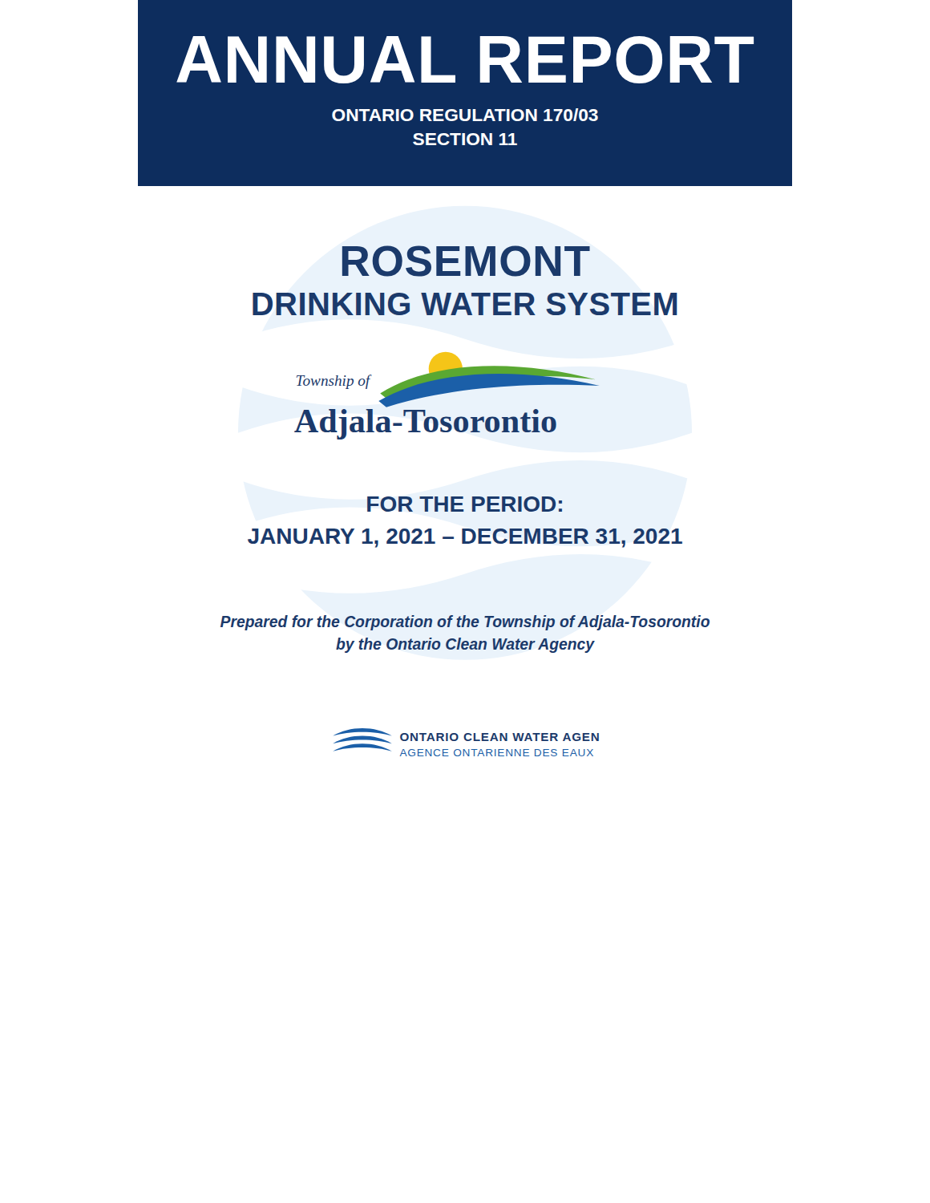ANNUAL REPORT
ONTARIO REGULATION 170/03
SECTION 11
ROSEMONT
DRINKING WATER SYSTEM
Township of Adjala-Tosorontio
FOR THE PERIOD:
JANUARY 1, 2021 – DECEMBER 31, 2021
Prepared for the Corporation of the Township of Adjala-Tosorontio
by the Ontario Clean Water Agency
ONTARIO CLEAN WATER AGENCY AGENCE ONTARIENNE DES EAUX